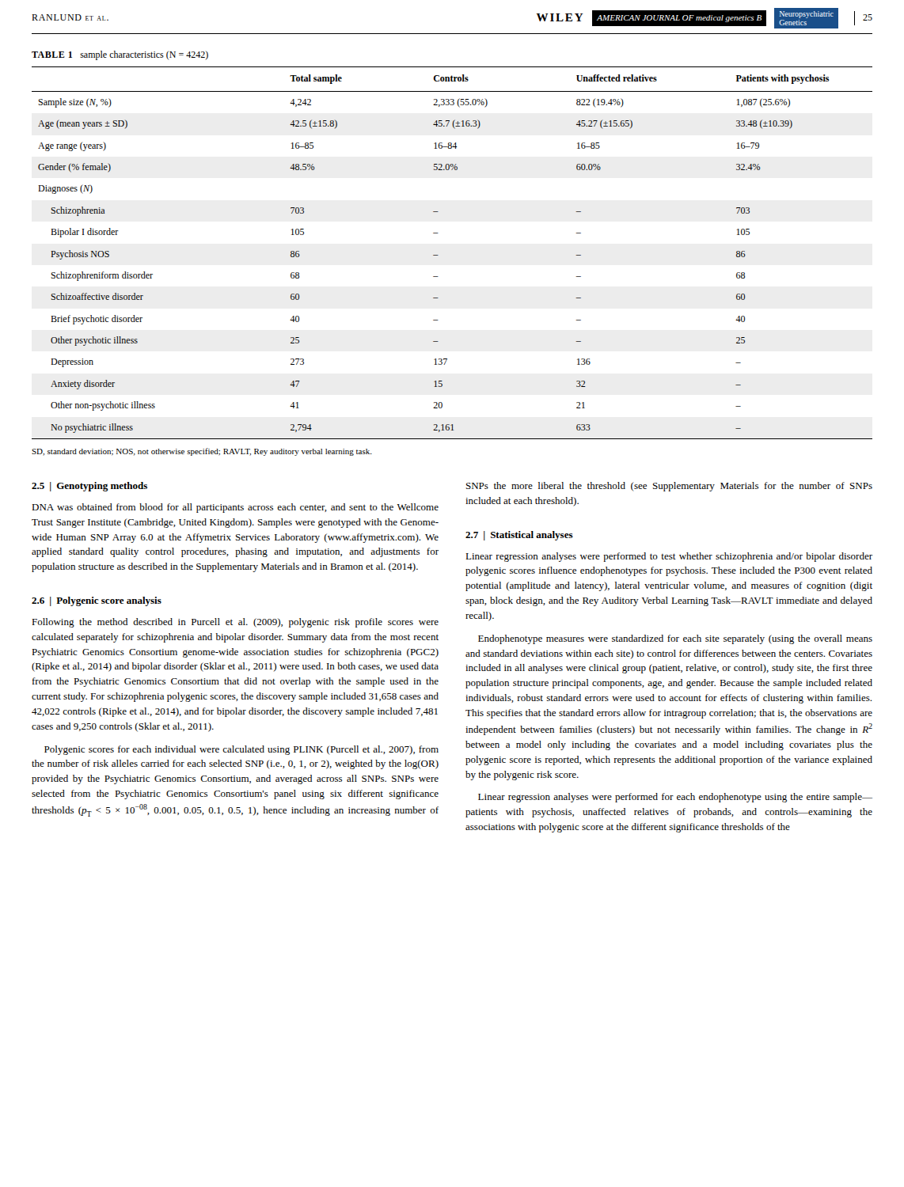RANLUND et al.
WILEY AMERICAN JOURNAL OF medical genetics B Neuropsychiatric
Genetics 25
TABLE 1 sample characteristics (N = 4242)
| | Total sample | Controls | Unaffected relatives | Patients with psychosis |
| --- | --- | --- | --- | --- |
| Sample size ( N , %) | 4,242 | 2,333 (55.0%) | 822 (19.4%) | 1,087 (25.6%) |
| Age (mean years ± SD) | 42.5 (±15.8) | 45.7 (±16.3) | 45.27 (±15.65) | 33.48 (±10.39) |
| Age range (years) | 16–85 | 16–84 | 16–85 | 16–79 |
| Gender (% female) | 48.5% | 52.0% | 60.0% | 32.4% |
| Diagnoses ( N ) | | | | |
| Schizophrenia | 703 | – | – | 703 |
| Bipolar I disorder | 105 | – | – | 105 |
| Psychosis NOS | 86 | – | – | 86 |
| Schizophreniform disorder | 68 | – | – | 68 |
| Schizoaffective disorder | 60 | – | – | 60 |
| Brief psychotic disorder | 40 | – | – | 40 |
| Other psychotic illness | 25 | – | – | 25 |
| Depression | 273 | 137 | 136 | – |
| Anxiety disorder | 47 | 15 | 32 | – |
| Other non-psychotic illness | 41 | 20 | 21 | – |
| No psychiatric illness | 2,794 | 2,161 | 633 | – |
SD, standard deviation; NOS, not otherwise specified; RAVLT, Rey auditory verbal learning task.
2.5|Genotyping methods
DNA was obtained from blood for all participants across each center, and sent to the Wellcome Trust Sanger Institute (Cambridge, United Kingdom). Samples were genotyped with the Genome-wide Human SNP Array 6.0 at the Affymetrix Services Laboratory (www.affymetrix.com). We applied standard quality control procedures, phasing and imputation, and adjustments for population structure as described in the Supplementary Materials and in Bramon et al. (2014).
2.6|Polygenic score analysis
Following the method described in Purcell et al. (2009), polygenic risk profile scores were calculated separately for schizophrenia and bipolar disorder. Summary data from the most recent Psychiatric Genomics Consortium genome-wide association studies for schizophrenia (PGC2) (Ripke et al., 2014) and bipolar disorder (Sklar et al., 2011) were used. In both cases, we used data from the Psychiatric Genomics Consortium that did not overlap with the sample used in the current study. For schizophrenia polygenic scores, the discovery sample included 31,658 cases and 42,022 controls (Ripke et al., 2014), and for bipolar disorder, the discovery sample included 7,481 cases and 9,250 controls (Sklar et al., 2011).
Polygenic scores for each individual were calculated using PLINK (Purcell et al., 2007), from the number of risk alleles carried for each selected SNP (i.e., 0, 1, or 2), weighted by the log(OR) provided by the Psychiatric Genomics Consortium, and averaged across all SNPs. SNPs were selected from the Psychiatric Genomics Consortium's panel using six different significance thresholds (pT < 5 × 10−08, 0.001, 0.05, 0.1, 0.5, 1), hence including an increasing number of SNPs the more liberal the threshold (see Supplementary Materials for the number of SNPs included at each threshold).
2.7|Statistical analyses
Linear regression analyses were performed to test whether schizophrenia and/or bipolar disorder polygenic scores influence endophenotypes for psychosis. These included the P300 event related potential (amplitude and latency), lateral ventricular volume, and measures of cognition (digit span, block design, and the Rey Auditory Verbal Learning Task—RAVLT immediate and delayed recall).
Endophenotype measures were standardized for each site separately (using the overall means and standard deviations within each site) to control for differences between the centers. Covariates included in all analyses were clinical group (patient, relative, or control), study site, the first three population structure principal components, age, and gender. Because the sample included related individuals, robust standard errors were used to account for effects of clustering within families. This specifies that the standard errors allow for intragroup correlation; that is, the observations are independent between families (clusters) but not necessarily within families. The change in R2 between a model only including the covariates and a model including covariates plus the polygenic score is reported, which represents the additional proportion of the variance explained by the polygenic risk score.
Linear regression analyses were performed for each endophenotype using the entire sample—patients with psychosis, unaffected relatives of probands, and controls—examining the associations with polygenic score at the different significance thresholds of the